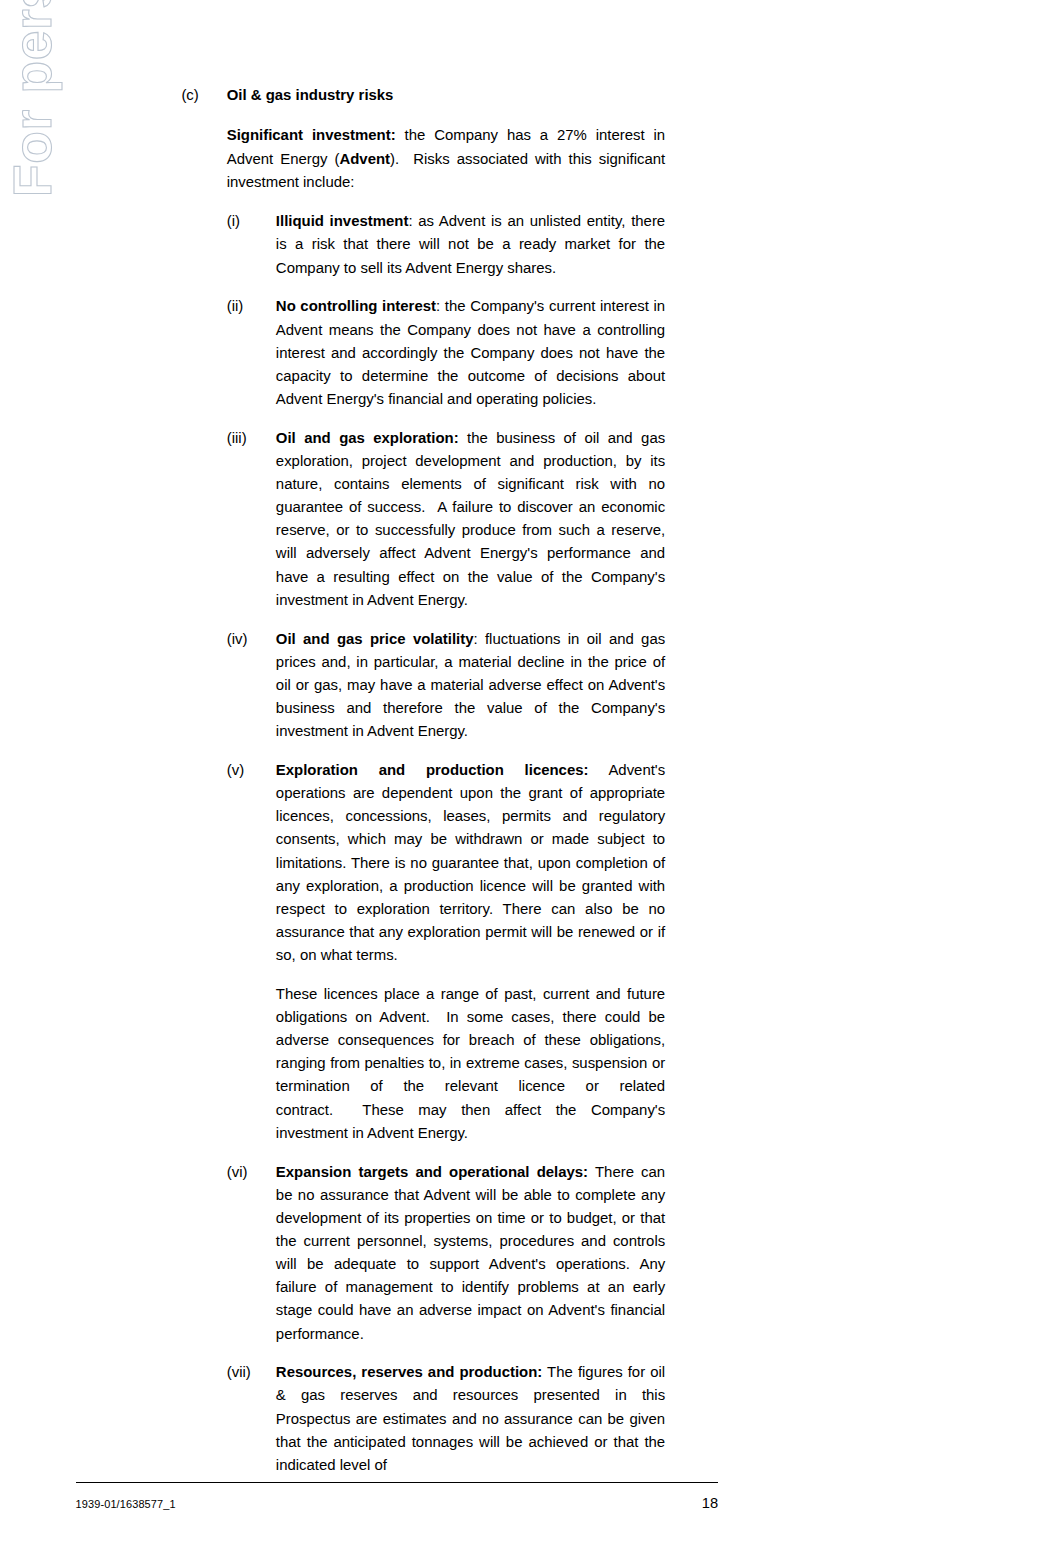For personal use only
(c)
Oil & gas industry risks
Significant investment: the Company has a 27% interest in Advent Energy (Advent). Risks associated with this significant investment include:
(i)
Illiquid investment: as Advent is an unlisted entity, there is a risk that there will not be a ready market for the Company to sell its Advent Energy shares.
(ii)
No controlling interest: the Company's current interest in Advent means the Company does not have a controlling interest and accordingly the Company does not have the capacity to determine the outcome of decisions about Advent Energy's financial and operating policies.
(iii)
Oil and gas exploration: the business of oil and gas exploration, project development and production, by its nature, contains elements of significant risk with no guarantee of success. A failure to discover an economic reserve, or to successfully produce from such a reserve, will adversely affect Advent Energy's performance and have a resulting effect on the value of the Company's investment in Advent Energy.
(iv)
Oil and gas price volatility: fluctuations in oil and gas prices and, in particular, a material decline in the price of oil or gas, may have a material adverse effect on Advent's business and therefore the value of the Company's investment in Advent Energy.
(v)
Exploration and production licences: Advent's operations are dependent upon the grant of appropriate licences, concessions, leases, permits and regulatory consents, which may be withdrawn or made subject to limitations. There is no guarantee that, upon completion of any exploration, a production licence will be granted with respect to exploration territory. There can also be no assurance that any exploration permit will be renewed or if so, on what terms.
These licences place a range of past, current and future obligations on Advent. In some cases, there could be adverse consequences for breach of these obligations, ranging from penalties to, in extreme cases, suspension or termination of the relevant licence or related contract. These may then affect the Company's investment in Advent Energy.
(vi)
Expansion targets and operational delays: There can be no assurance that Advent will be able to complete any development of its properties on time or to budget, or that the current personnel, systems, procedures and controls will be adequate to support Advent's operations. Any failure of management to identify problems at an early stage could have an adverse impact on Advent's financial performance.
(vii)
Resources, reserves and production: The figures for oil & gas reserves and resources presented in this Prospectus are estimates and no assurance can be given that the anticipated tonnages will be achieved or that the indicated level of
1939-01/1638577_1
18